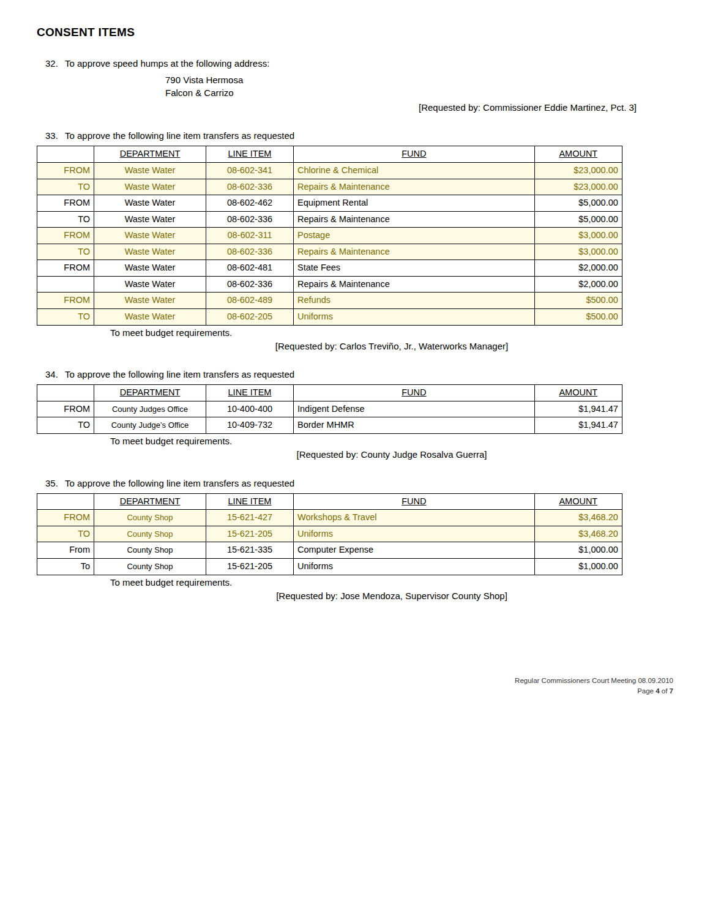CONSENT ITEMS
32.
To approve speed humps at the following address:
790 Vista Hermosa
Falcon & Carrizo
[Requested by: Commissioner Eddie Martinez, Pct. 3]
33.
To approve the following line item transfers as requested
| | DEPARTMENT | LINE ITEM | FUND | AMOUNT |
| --- | --- | --- | --- | --- |
| FROM | Waste Water | 08-602-341 | Chlorine & Chemical | $23,000.00 |
| TO | Waste Water | 08-602-336 | Repairs & Maintenance | $23,000.00 |
| FROM | Waste Water | 08-602-462 | Equipment Rental | $5,000.00 |
| TO | Waste Water | 08-602-336 | Repairs & Maintenance | $5,000.00 |
| FROM | Waste Water | 08-602-311 | Postage | $3,000.00 |
| TO | Waste Water | 08-602-336 | Repairs & Maintenance | $3,000.00 |
| FROM | Waste Water | 08-602-481 | State Fees | $2,000.00 |
| | Waste Water | 08-602-336 | Repairs & Maintenance | $2,000.00 |
| FROM | Waste Water | 08-602-489 | Refunds | $500.00 |
| TO | Waste Water | 08-602-205 | Uniforms | $500.00 |
To meet budget requirements.
[Requested by: Carlos Treviño, Jr., Waterworks Manager]
34.
To approve the following line item transfers as requested
| | DEPARTMENT | LINE ITEM | FUND | AMOUNT |
| --- | --- | --- | --- | --- |
| FROM | County Judges Office | 10-400-400 | Indigent Defense | $1,941.47 |
| TO | County Judge’s Office | 10-409-732 | Border MHMR | $1,941.47 |
To meet budget requirements.
[Requested by: County Judge Rosalva Guerra]
35.
To approve the following line item transfers as requested
| | DEPARTMENT | LINE ITEM | FUND | AMOUNT |
| --- | --- | --- | --- | --- |
| FROM | County Shop | 15-621-427 | Workshops & Travel | $3,468.20 |
| TO | County Shop | 15-621-205 | Uniforms | $3,468.20 |
| From | County Shop | 15-621-335 | Computer Expense | $1,000.00 |
| To | County Shop | 15-621-205 | Uniforms | $1,000.00 |
To meet budget requirements.
[Requested by: Jose Mendoza, Supervisor County Shop]
Regular Commissioners Court Meeting 08.09.2010
Page 4 of 7